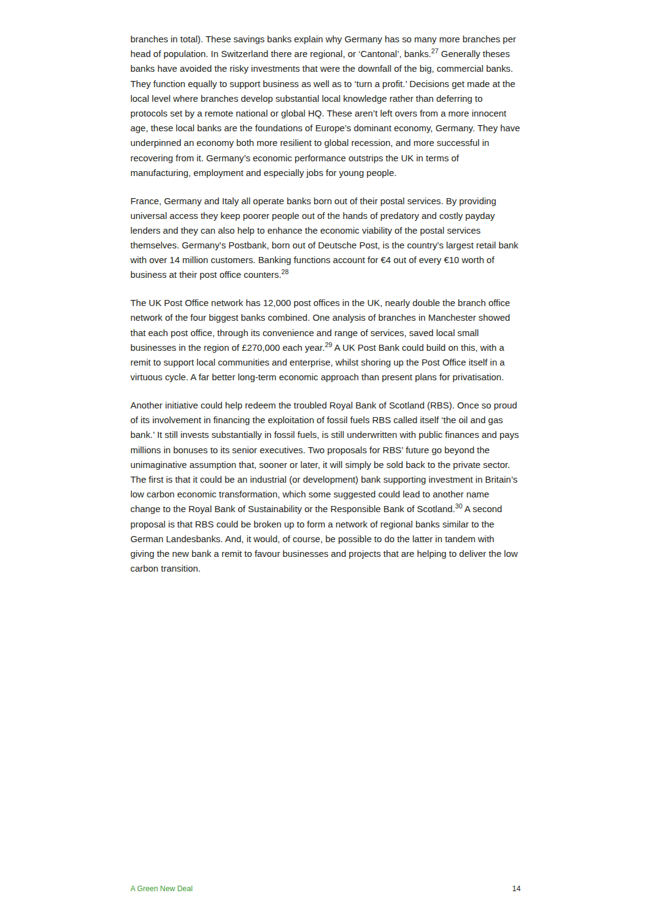branches in total). These savings banks explain why Germany has so many more branches per head of population. In Switzerland there are regional, or ‘Cantonal’, banks.27 Generally theses banks have avoided the risky investments that were the downfall of the big, commercial banks. They function equally to support business as well as to ‘turn a profit.’ Decisions get made at the local level where branches develop substantial local knowledge rather than deferring to protocols set by a remote national or global HQ. These aren’t left overs from a more innocent age, these local banks are the foundations of Europe’s dominant economy, Germany. They have underpinned an economy both more resilient to global recession, and more successful in recovering from it. Germany’s economic performance outstrips the UK in terms of manufacturing, employment and especially jobs for young people.
France, Germany and Italy all operate banks born out of their postal services. By providing universal access they keep poorer people out of the hands of predatory and costly payday lenders and they can also help to enhance the economic viability of the postal services themselves. Germany’s Postbank, born out of Deutsche Post, is the country’s largest retail bank with over 14 million customers. Banking functions account for €4 out of every €10 worth of business at their post office counters.28
The UK Post Office network has 12,000 post offices in the UK, nearly double the branch office network of the four biggest banks combined. One analysis of branches in Manchester showed that each post office, through its convenience and range of services, saved local small businesses in the region of £270,000 each year.29 A UK Post Bank could build on this, with a remit to support local communities and enterprise, whilst shoring up the Post Office itself in a virtuous cycle. A far better long-term economic approach than present plans for privatisation.
Another initiative could help redeem the troubled Royal Bank of Scotland (RBS). Once so proud of its involvement in financing the exploitation of fossil fuels RBS called itself ‘the oil and gas bank.’ It still invests substantially in fossil fuels, is still underwritten with public finances and pays millions in bonuses to its senior executives. Two proposals for RBS’ future go beyond the unimaginative assumption that, sooner or later, it will simply be sold back to the private sector. The first is that it could be an industrial (or development) bank supporting investment in Britain’s low carbon economic transformation, which some suggested could lead to another name change to the Royal Bank of Sustainability or the Responsible Bank of Scotland.30 A second proposal is that RBS could be broken up to form a network of regional banks similar to the German Landesbanks. And, it would, of course, be possible to do the latter in tandem with giving the new bank a remit to favour businesses and projects that are helping to deliver the low carbon transition.
A Green New Deal 14